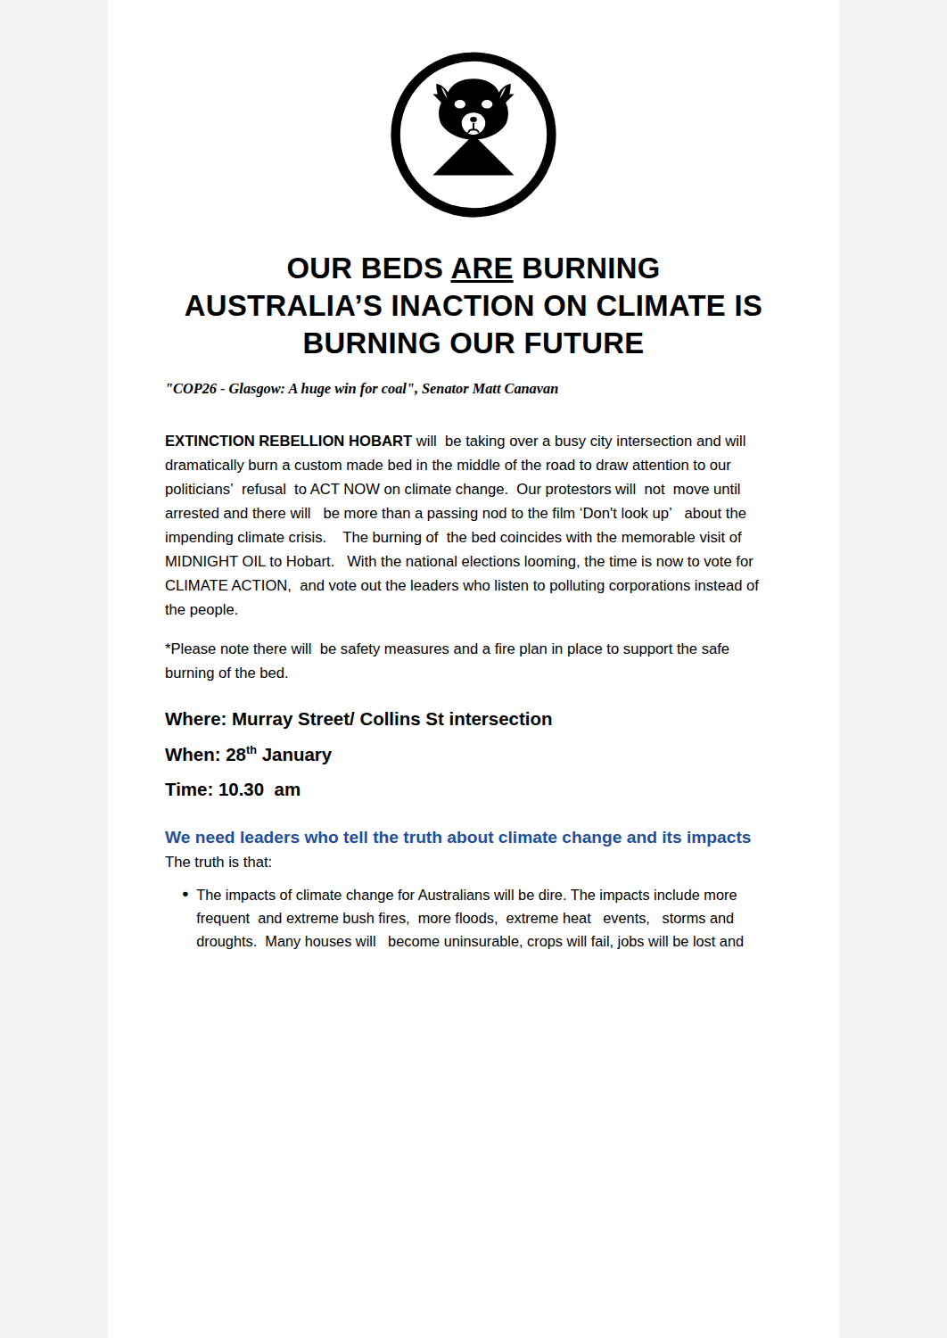OUR BEDS ARE BURNING
AUSTRALIA’S INACTION ON CLIMATE IS BURNING OUR FUTURE
"COP26 - Glasgow: A huge win for coal", Senator Matt Canavan
EXTINCTION REBELLION HOBART will be taking over a busy city intersection and will dramatically burn a custom made bed in the middle of the road to draw attention to our politicians’ refusal to ACT NOW on climate change. Our protestors will not move until arrested and there will be more than a passing nod to the film ‘Don't look up’ about the impending climate crisis. The burning of the bed coincides with the memorable visit of MIDNIGHT OIL to Hobart. With the national elections looming, the time is now to vote for CLIMATE ACTION, and vote out the leaders who listen to polluting corporations instead of the people.
*Please note there will be safety measures and a fire plan in place to support the safe burning of the bed.
Where: Murray Street/ Collins St intersection
When: 28th January
Time: 10.30 am
We need leaders who tell the truth about climate change and its impacts
The truth is that:
The impacts of climate change for Australians will be dire. The impacts include more frequent and extreme bush fires, more floods, extreme heat events, storms and droughts. Many houses will become uninsurable, crops will fail, jobs will be lost and